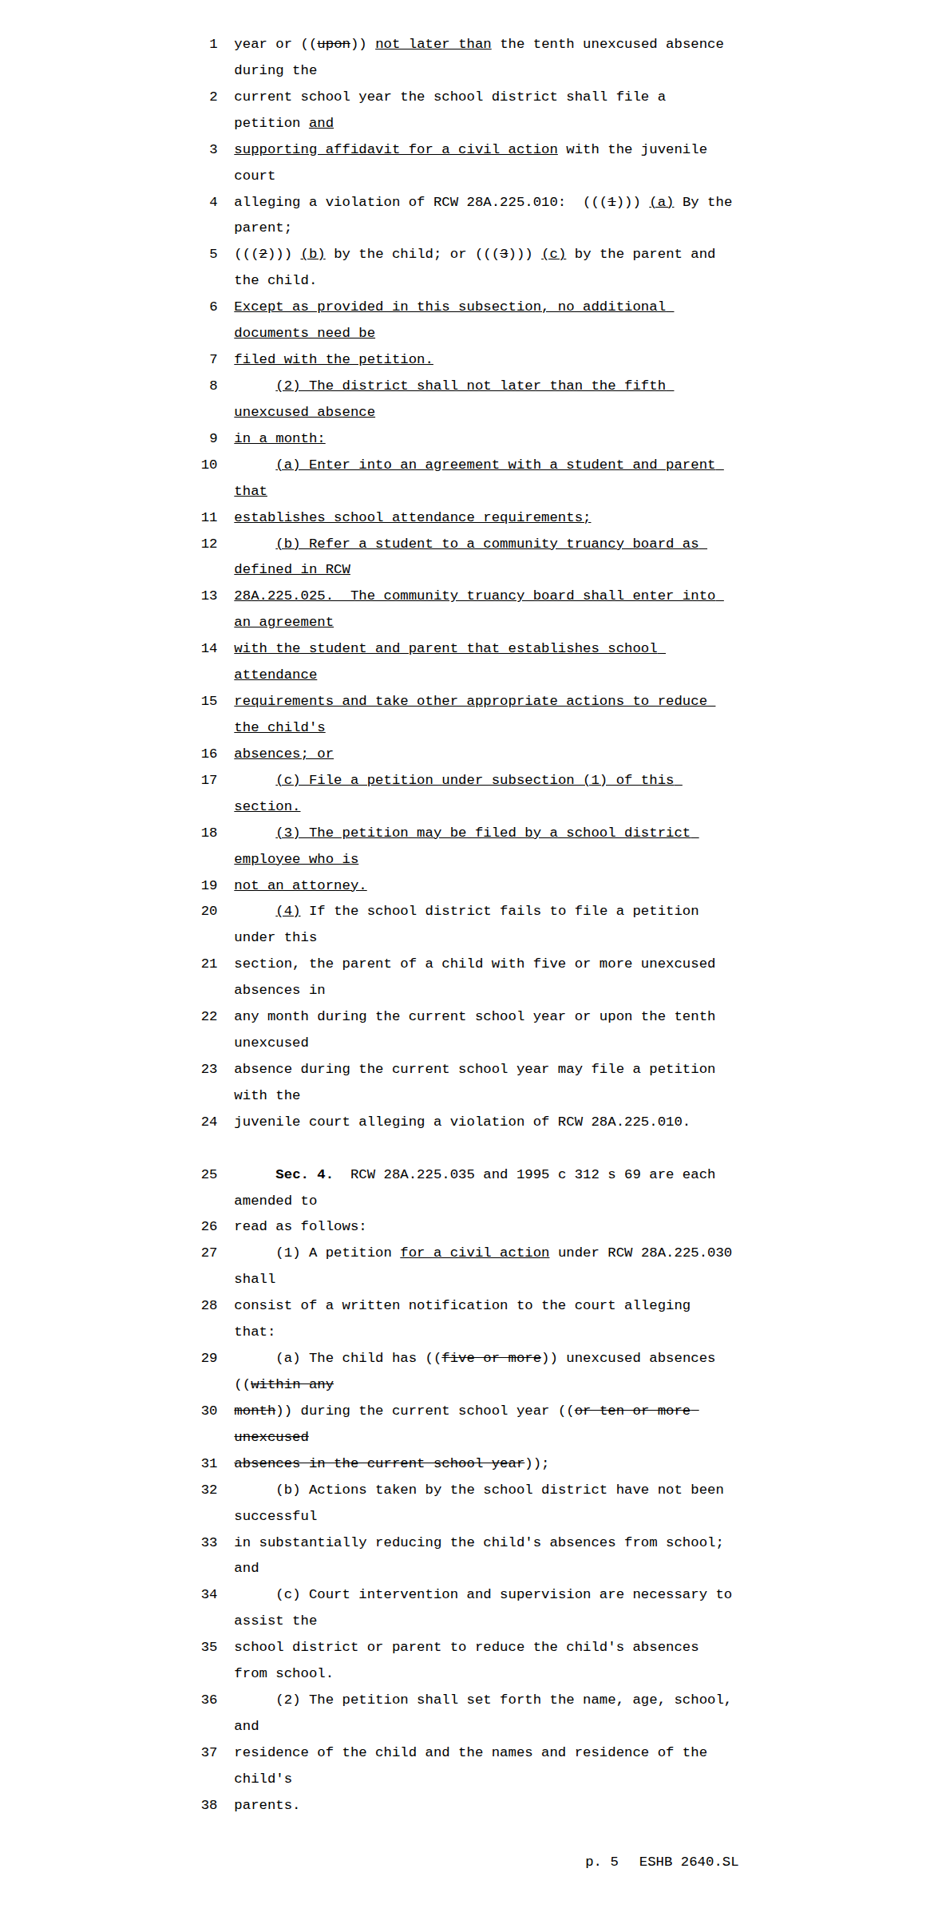1 year or ((upon)) not later than the tenth unexcused absence during the
2 current school year the school district shall file a petition and
3 supporting affidavit for a civil action with the juvenile court
4 alleging a violation of RCW 28A.225.010: (((1))) (a) By the parent;
5(((2))) (b) by the child; or (((3))) (c) by the parent and the child.
6 Except as provided in this subsection, no additional documents need be
7 filed with the petition.
8 (2) The district shall not later than the fifth unexcused absence
9 in a month:
10 (a) Enter into an agreement with a student and parent that
11 establishes school attendance requirements;
12 (b) Refer a student to a community truancy board as defined in RCW
1328A.225.025. The community truancy board shall enter into an agreement
14 with the student and parent that establishes school attendance
15 requirements and take other appropriate actions to reduce the child's
16 absences; or
17 (c) File a petition under subsection (1) of this section.
18 (3) The petition may be filed by a school district employee who is
19 not an attorney.
20 (4) If the school district fails to file a petition under this
21 section, the parent of a child with five or more unexcused absences in
22 any month during the current school year or upon the tenth unexcused
23 absence during the current school year may file a petition with the
24 juvenile court alleging a violation of RCW 28A.225.010.
25 Sec. 4. RCW 28A.225.035 and 1995 c 312 s 69 are each amended to
26 read as follows:
27 (1) A petition for a civil action under RCW 28A.225.030 shall
28 consist of a written notification to the court alleging that:
29 (a) The child has ((five or more)) unexcused absences ((within any
30 month)) during the current school year ((or ten or more unexcused
31 absences in the current school year));
32 (b) Actions taken by the school district have not been successful
33 in substantially reducing the child's absences from school; and
34 (c) Court intervention and supervision are necessary to assist the
35 school district or parent to reduce the child's absences from school.
36 (2) The petition shall set forth the name, age, school, and
37 residence of the child and the names and residence of the child's
38 parents.
p. 5 ESHB 2640.SL